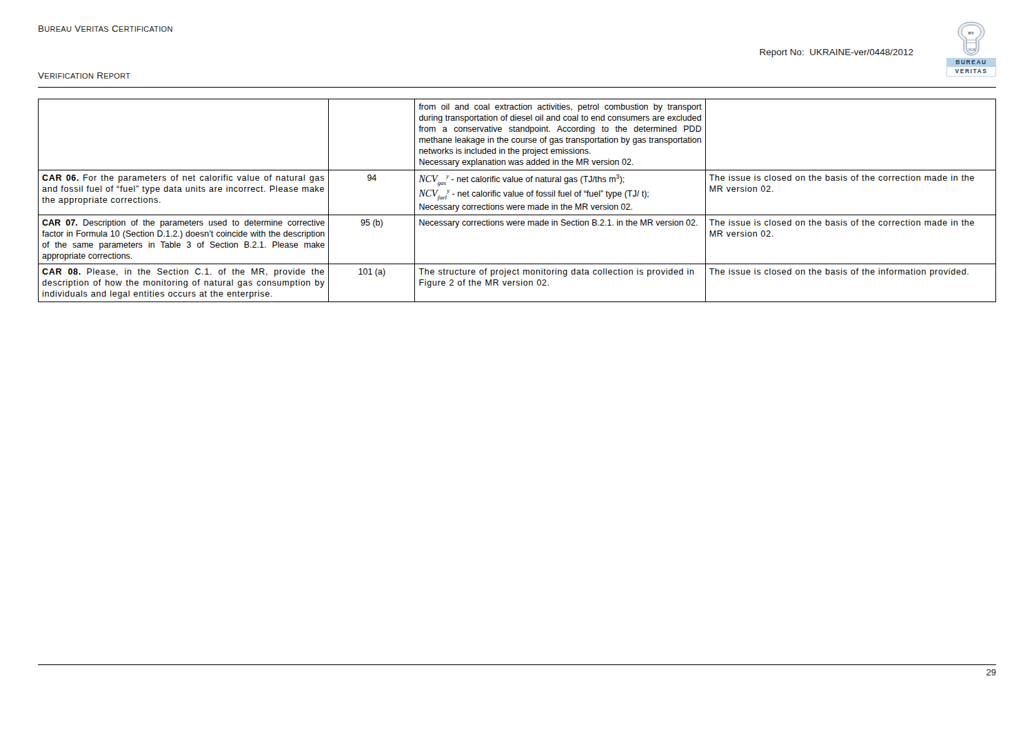BUREAU VERITAS CERTIFICATION
Report No: UKRAINE-ver/0448/2012
VERIFICATION REPORT
BV 1828
BUREAU
VERITAS
| | | from oil and coal extraction activities, petrol combustion by transport during transportation of diesel oil and coal to end consumers are excluded from a conservative standpoint. According to the determined PDD methane leakage in the course of gas transportation by gas transportation networks is included in the project emissions. Necessary explanation was added in the MR version 02. | |
| CAR 06. For the parameters of net calorific value of natural gas and fossil fuel of “fuel” type data units are incorrect. Please make the appropriate corrections. | 94 | NCV gas y - net calorific value of natural gas (TJ/ths m 3 ); NCV fuel y - net calorific value of fossil fuel of “fuel” type (TJ/ t); Necessary corrections were made in the MR version 02. | The issue is closed on the basis of the correction made in the MR version 02. |
| CAR 07. Description of the parameters used to determine corrective factor in Formula 10 (Section D.1.2.) doesn’t coincide with the description of the same parameters in Table 3 of Section B.2.1. Please make appropriate corrections. | 95 (b) | Necessary corrections were made in Section B.2.1. in the MR version 02. | The issue is closed on the basis of the correction made in the MR version 02. |
| CAR 08. Please, in the Section C.1. of the MR, provide the description of how the monitoring of natural gas consumption by individuals and legal entities occurs at the enterprise. | 101 (a) | The structure of project monitoring data collection is provided in Figure 2 of the MR version 02. | The issue is closed on the basis of the information provided. |
29